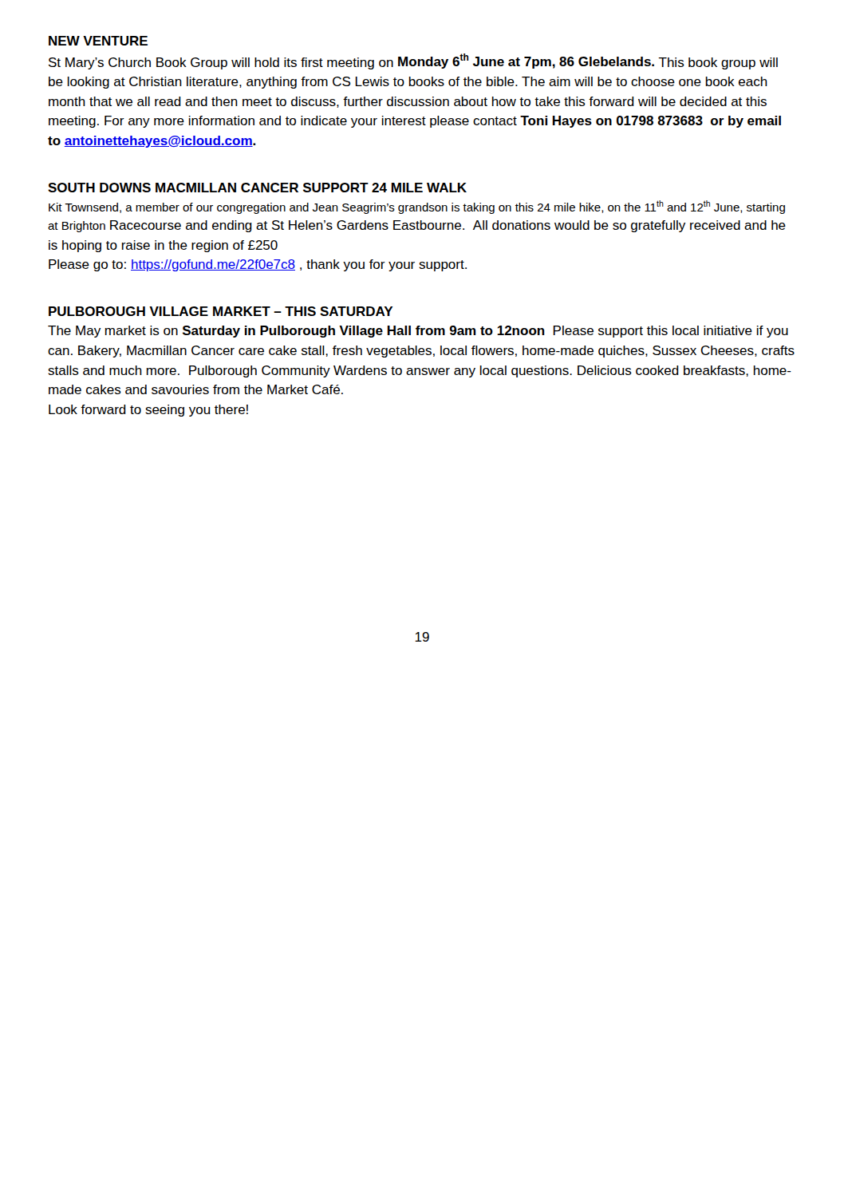New Venture
St Mary’s Church Book Group will hold its first meeting on Monday 6th June at 7pm, 86 Glebelands. This book group will be looking at Christian literature, anything from CS Lewis to books of the bible. The aim will be to choose one book each month that we all read and then meet to discuss, further discussion about how to take this forward will be decided at this meeting. For any more information and to indicate your interest please contact Toni Hayes on 01798 873683 or by email to antoinettehayes@icloud.com.
South Downs Macmillan Cancer Support 24 Mile Walk
Kit Townsend, a member of our congregation and Jean Seagrim’s grandson is taking on this 24 mile hike, on the 11th and 12th June, starting at Brighton Racecourse and ending at St Helen’s Gardens Eastbourne. All donations would be so gratefully received and he is hoping to raise in the region of £250
Please go to: https://gofund.me/22f0e7c8 , thank you for your support.
Pulborough Village Market – This Saturday
The May market is on Saturday in Pulborough Village Hall from 9am to 12noon Please support this local initiative if you can. Bakery, Macmillan Cancer care cake stall, fresh vegetables, local flowers, home-made quiches, Sussex Cheeses, crafts stalls and much more. Pulborough Community Wardens to answer any local questions. Delicious cooked breakfasts, home-made cakes and savouries from the Market Café.
Look forward to seeing you there!
19